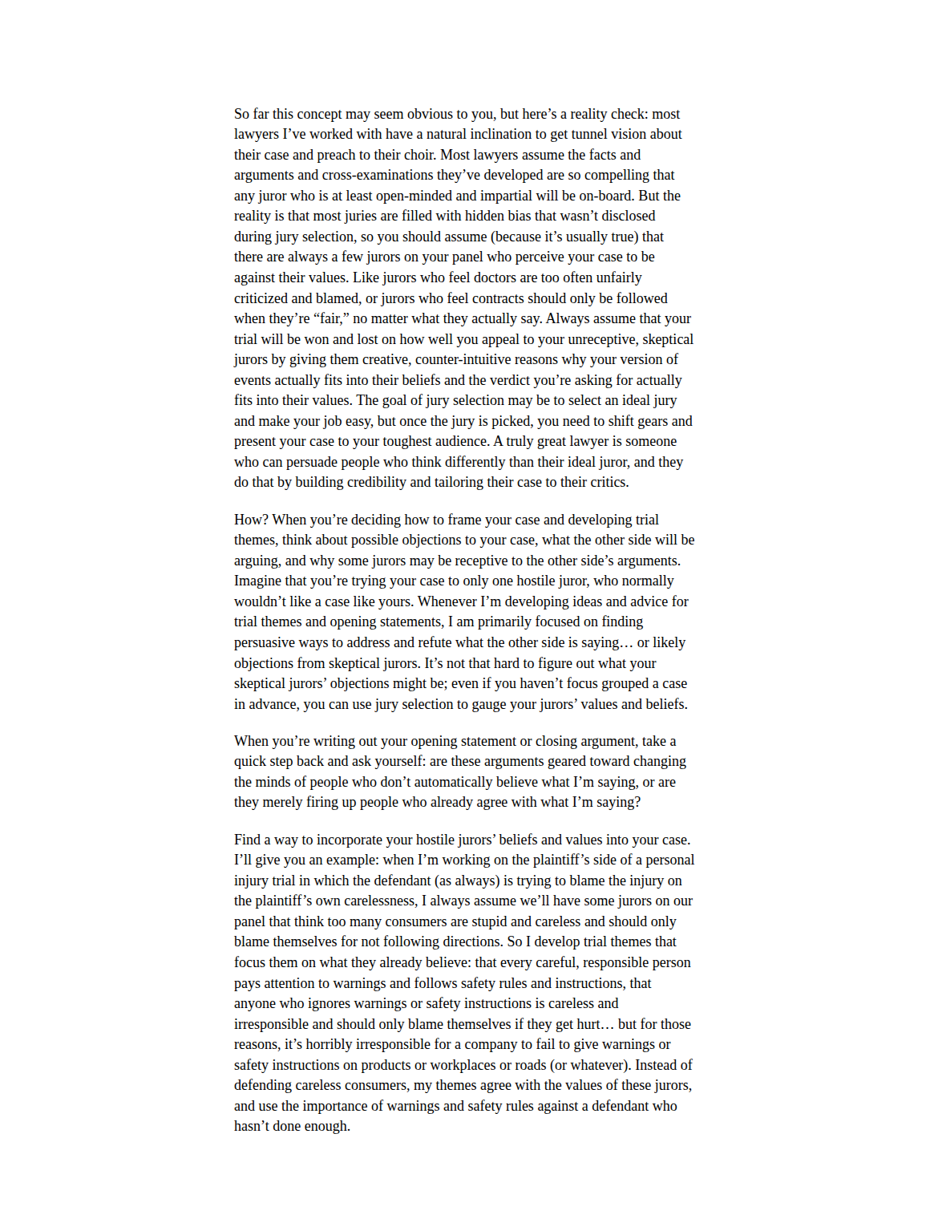So far this concept may seem obvious to you, but here’s a reality check: most lawyers I’ve worked with have a natural inclination to get tunnel vision about their case and preach to their choir. Most lawyers assume the facts and arguments and cross-examinations they’ve developed are so compelling that any juror who is at least open-minded and impartial will be on-board. But the reality is that most juries are filled with hidden bias that wasn’t disclosed during jury selection, so you should assume (because it’s usually true) that there are always a few jurors on your panel who perceive your case to be against their values. Like jurors who feel doctors are too often unfairly criticized and blamed, or jurors who feel contracts should only be followed when they’re “fair,” no matter what they actually say. Always assume that your trial will be won and lost on how well you appeal to your unreceptive, skeptical jurors by giving them creative, counter-intuitive reasons why your version of events actually fits into their beliefs and the verdict you’re asking for actually fits into their values. The goal of jury selection may be to select an ideal jury and make your job easy, but once the jury is picked, you need to shift gears and present your case to your toughest audience. A truly great lawyer is someone who can persuade people who think differently than their ideal juror, and they do that by building credibility and tailoring their case to their critics.
How? When you’re deciding how to frame your case and developing trial themes, think about possible objections to your case, what the other side will be arguing, and why some jurors may be receptive to the other side’s arguments. Imagine that you’re trying your case to only one hostile juror, who normally wouldn’t like a case like yours. Whenever I’m developing ideas and advice for trial themes and opening statements, I am primarily focused on finding persuasive ways to address and refute what the other side is saying… or likely objections from skeptical jurors. It’s not that hard to figure out what your skeptical jurors’ objections might be; even if you haven’t focus grouped a case in advance, you can use jury selection to gauge your jurors’ values and beliefs.
When you’re writing out your opening statement or closing argument, take a quick step back and ask yourself: are these arguments geared toward changing the minds of people who don’t automatically believe what I’m saying, or are they merely firing up people who already agree with what I’m saying?
Find a way to incorporate your hostile jurors’ beliefs and values into your case. I’ll give you an example: when I’m working on the plaintiff’s side of a personal injury trial in which the defendant (as always) is trying to blame the injury on the plaintiff’s own carelessness, I always assume we’ll have some jurors on our panel that think too many consumers are stupid and careless and should only blame themselves for not following directions. So I develop trial themes that focus them on what they already believe: that every careful, responsible person pays attention to warnings and follows safety rules and instructions, that anyone who ignores warnings or safety instructions is careless and irresponsible and should only blame themselves if they get hurt… but for those reasons, it’s horribly irresponsible for a company to fail to give warnings or safety instructions on products or workplaces or roads (or whatever). Instead of defending careless consumers, my themes agree with the values of these jurors, and use the importance of warnings and safety rules against a defendant who hasn’t done enough.